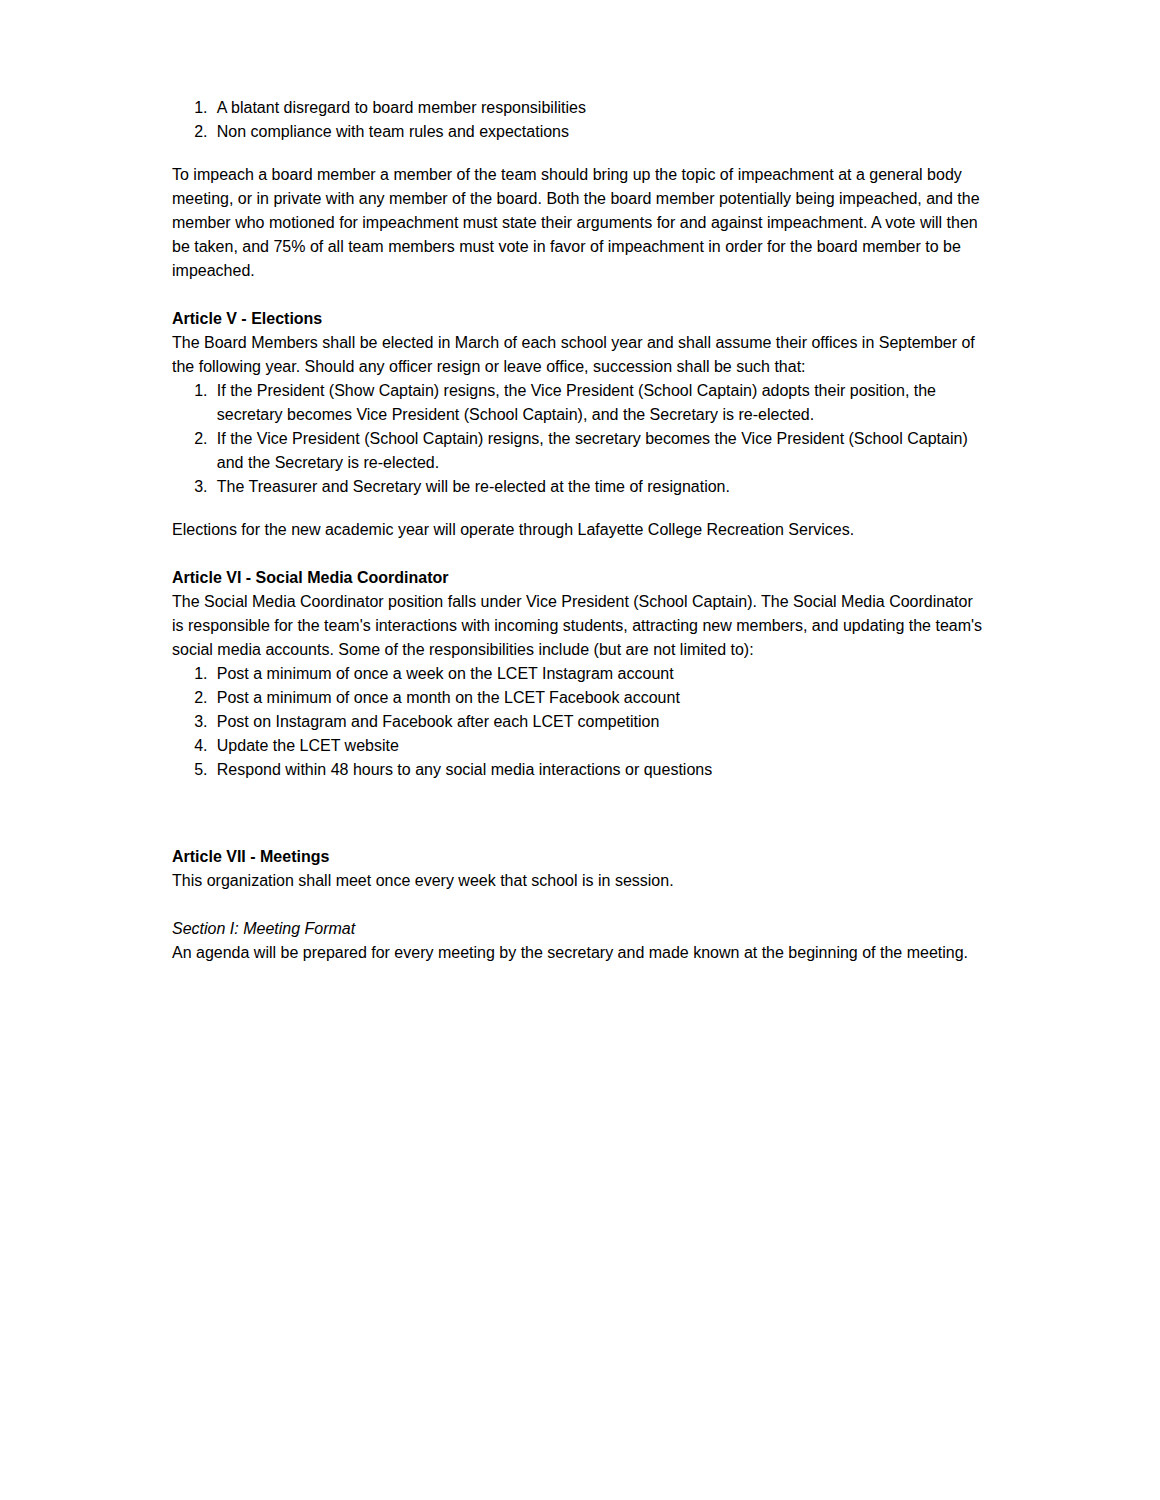A blatant disregard to board member responsibilities
Non compliance with team rules and expectations
To impeach a board member a member of the team should bring up the topic of impeachment at a general body meeting, or in private with any member of the board. Both the board member potentially being impeached, and the member who motioned for impeachment must state their arguments for and against impeachment. A vote will then be taken, and 75% of all team members must vote in favor of impeachment in order for the board member to be impeached.
Article V - Elections
The Board Members shall be elected in March of each school year and shall assume their offices in September of the following year. Should any officer resign or leave office, succession shall be such that:
If the President (Show Captain) resigns, the Vice President (School Captain) adopts their position, the secretary becomes Vice President (School Captain), and the Secretary is re-elected.
If the Vice President (School Captain) resigns, the secretary becomes the Vice President (School Captain) and the Secretary is re-elected.
The Treasurer and Secretary will be re-elected at the time of resignation.
Elections for the new academic year will operate through Lafayette College Recreation Services.
Article VI - Social Media Coordinator
The Social Media Coordinator position falls under Vice President (School Captain). The Social Media Coordinator is responsible for the team's interactions with incoming students, attracting new members, and updating the team's social media accounts. Some of the responsibilities include (but are not limited to):
Post a minimum of once a week on the LCET Instagram account
Post a minimum of once a month on the LCET Facebook account
Post on Instagram and Facebook after each LCET competition
Update the LCET website
Respond within 48 hours to any social media interactions or questions
Article VII - Meetings
This organization shall meet once every week that school is in session.
Section I: Meeting Format
An agenda will be prepared for every meeting by the secretary and made known at the beginning of the meeting.